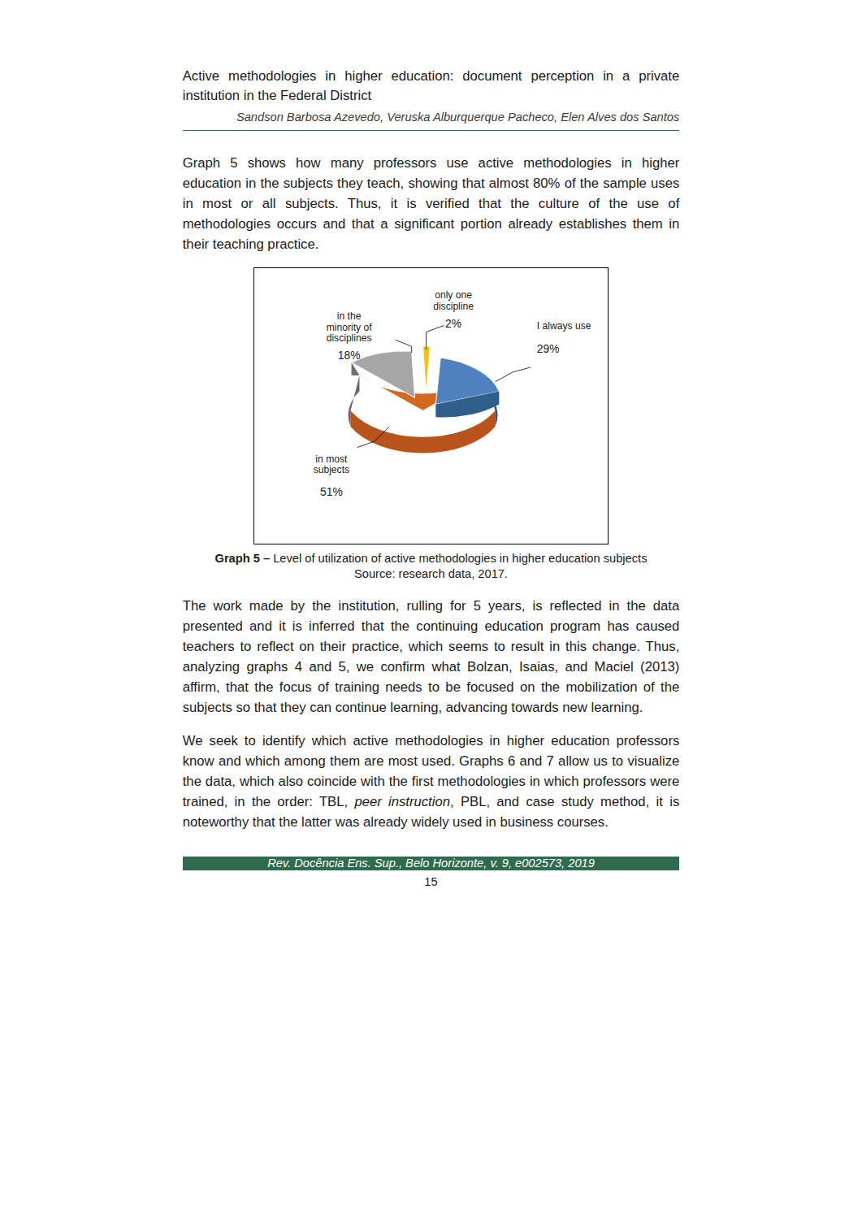Active methodologies in higher education: document perception in a private institution in the Federal District
Sandson Barbosa Azevedo, Veruska Alburquerque Pacheco, Elen Alves dos Santos
Graph 5 shows how many professors use active methodologies in higher education in the subjects they teach, showing that almost 80% of the sample uses in most or all subjects. Thus, it is verified that the culture of the use of methodologies occurs and that a significant portion already establishes them in their teaching practice.
in the minority of disciplines 18% only one discipline 2% I always use 29% in most subjects 51%
Graph 5 – Level of utilization of active methodologies in higher education subjectsSource: research data, 2017.
The work made by the institution, rulling for 5 years, is reflected in the data presented and it is inferred that the continuing education program has caused teachers to reflect on their practice, which seems to result in this change. Thus, analyzing graphs 4 and 5, we confirm what Bolzan, Isaias, and Maciel (2013) affirm, that the focus of training needs to be focused on the mobilization of the subjects so that they can continue learning, advancing towards new learning.
We seek to identify which active methodologies in higher education professors know and which among them are most used. Graphs 6 and 7 allow us to visualize the data, which also coincide with the first methodologies in which professors were trained, in the order: TBL, peer instruction, PBL, and case study method, it is noteworthy that the latter was already widely used in business courses.
Rev. Docência Ens. Sup., Belo Horizonte, v. 9, e002573, 2019
15